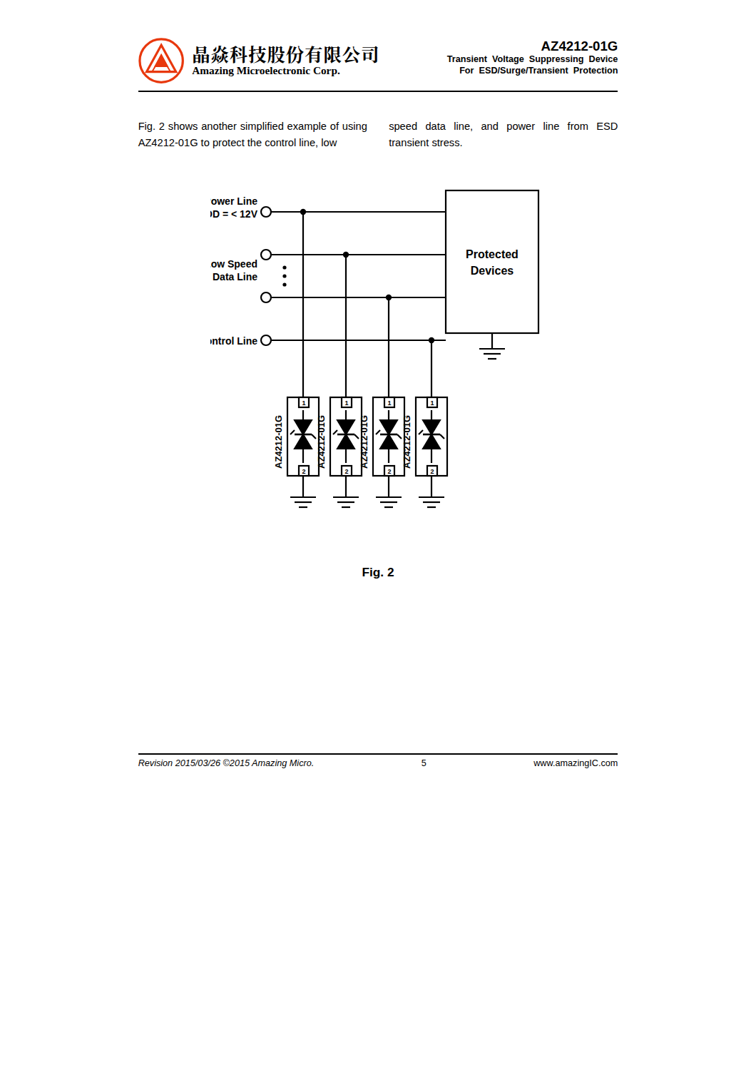晶焱科技股份有限公司
Amazing Microelectronic Corp.
AZ4212-01G
Transient Voltage Suppressing Device
For ESD/Surge/Transient Protection
Fig. 2 shows another simplified example of using AZ4212-01G to protect the control line, low
speed data line, and power line from ESD transient stress.
12 12 12 12 AZ4212-01G AZ4212-01G AZ4212-01G AZ4212-01G Power Line VDD = < 12V Low Speed Data Line Control Line Protected Devices
Fig. 2
Revision 2015/03/26 ©2015 Amazing Micro. 5 www.amazingIC.com